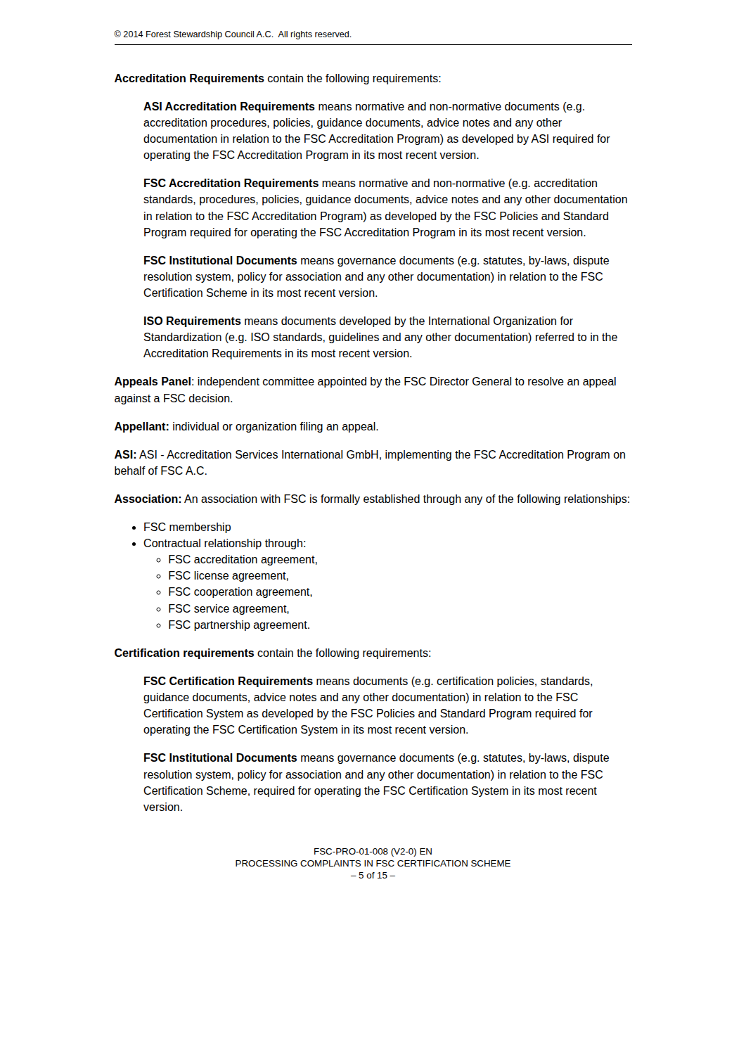© 2014 Forest Stewardship Council A.C. All rights reserved.
Accreditation Requirements contain the following requirements:
ASI Accreditation Requirements means normative and non-normative documents (e.g. accreditation procedures, policies, guidance documents, advice notes and any other documentation in relation to the FSC Accreditation Program) as developed by ASI required for operating the FSC Accreditation Program in its most recent version.
FSC Accreditation Requirements means normative and non-normative (e.g. accreditation standards, procedures, policies, guidance documents, advice notes and any other documentation in relation to the FSC Accreditation Program) as developed by the FSC Policies and Standard Program required for operating the FSC Accreditation Program in its most recent version.
FSC Institutional Documents means governance documents (e.g. statutes, by-laws, dispute resolution system, policy for association and any other documentation) in relation to the FSC Certification Scheme in its most recent version.
ISO Requirements means documents developed by the International Organization for Standardization (e.g. ISO standards, guidelines and any other documentation) referred to in the Accreditation Requirements in its most recent version.
Appeals Panel: independent committee appointed by the FSC Director General to resolve an appeal against a FSC decision.
Appellant: individual or organization filing an appeal.
ASI: ASI - Accreditation Services International GmbH, implementing the FSC Accreditation Program on behalf of FSC A.C.
Association: An association with FSC is formally established through any of the following relationships:
FSC membership
Contractual relationship through:
FSC accreditation agreement,
FSC license agreement,
FSC cooperation agreement,
FSC service agreement,
FSC partnership agreement.
Certification requirements contain the following requirements:
FSC Certification Requirements means documents (e.g. certification policies, standards, guidance documents, advice notes and any other documentation) in relation to the FSC Certification System as developed by the FSC Policies and Standard Program required for operating the FSC Certification System in its most recent version.
FSC Institutional Documents means governance documents (e.g. statutes, by-laws, dispute resolution system, policy for association and any other documentation) in relation to the FSC Certification Scheme, required for operating the FSC Certification System in its most recent version.
FSC-PRO-01-008 (V2-0) EN
Processing Complaints in FSC Certification Scheme
– 5 of 15 –